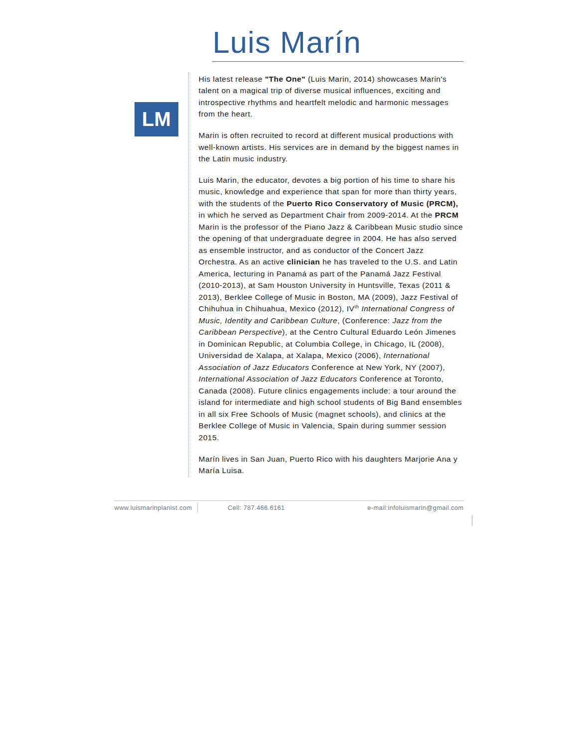Luis Marín
LM
His latest release "The One" (Luis Marin, 2014) showcases Marin's talent on a magical trip of diverse musical influences, exciting and introspective rhythms and heartfelt melodic and harmonic messages from the heart.
Marin is often recruited to record at different musical productions with well-known artists. His services are in demand by the biggest names in the Latin music industry.
Luis Marin, the educator, devotes a big portion of his time to share his music, knowledge and experience that span for more than thirty years, with the students of the Puerto Rico Conservatory of Music (PRCM), in which he served as Department Chair from 2009-2014. At the PRCM Marin is the professor of the Piano Jazz & Caribbean Music studio since the opening of that undergraduate degree in 2004. He has also served as ensemble instructor, and as conductor of the Concert Jazz Orchestra. As an active clinician he has traveled to the U.S. and Latin America, lecturing in Panamá as part of the Panamá Jazz Festival (2010-2013), at Sam Houston University in Huntsville, Texas (2011 & 2013), Berklee College of Music in Boston, MA (2009), Jazz Festival of Chihuhua in Chihuahua, Mexico (2012), IVth International Congress of Music, Identity and Caribbean Culture, (Conference: Jazz from the Caribbean Perspective), at the Centro Cultural Eduardo León Jimenes in Dominican Republic, at Columbia College, in Chicago, IL (2008), Universidad de Xalapa, at Xalapa, Mexico (2006), International Association of Jazz Educators Conference at New York, NY (2007), International Association of Jazz Educators Conference at Toronto, Canada (2008). Future clinics engagements include: a tour around the island for intermediate and high school students of Big Band ensembles in all six Free Schools of Music (magnet schools), and clinics at the Berklee College of Music in Valencia, Spain during summer session 2015.
Marín lives in San Juan, Puerto Rico with his daughters Marjorie Ana y María Luisa.
www.luismarinpianist.com
Cell: 787.466.6161
e-mail:infoluismarin@gmail.com